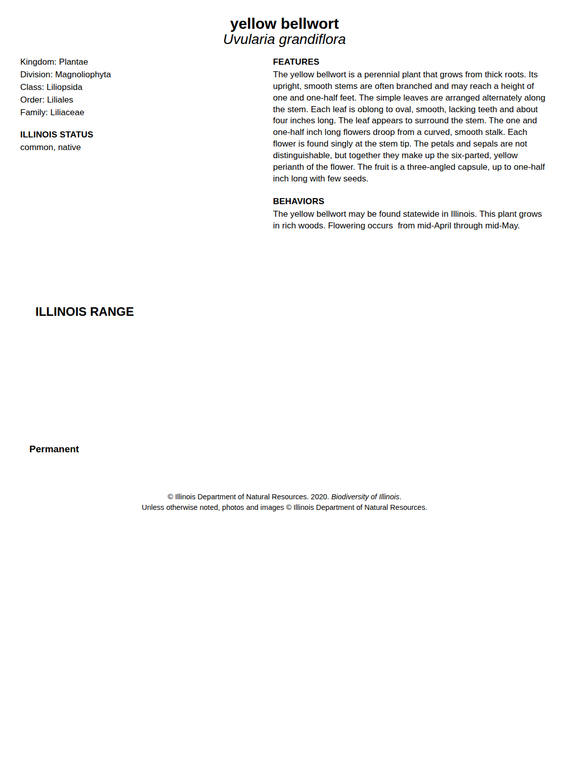yellow bellwort
Uvularia grandiflora
Kingdom: Plantae
Division: Magnoliophyta
Class: Liliopsida
Order: Liliales
Family: Liliaceae
ILLINOIS STATUS
common, native
FEATURES
The yellow bellwort is a perennial plant that grows from thick roots. Its upright, smooth stems are often branched and may reach a height of one and one-half feet. The simple leaves are arranged alternately along the stem. Each leaf is oblong to oval, smooth, lacking teeth and about four inches long. The leaf appears to surround the stem. The one and one-half inch long flowers droop from a curved, smooth stalk. Each flower is found singly at the stem tip. The petals and sepals are not distinguishable, but together they make up the six-parted, yellow perianth of the flower. The fruit is a three-angled capsule, up to one-half inch long with few seeds.
BEHAVIORS
The yellow bellwort may be found statewide in Illinois. This plant grows in rich woods. Flowering occurs from mid-April through mid-May.
ILLINOIS RANGE
Permanent
© Illinois Department of Natural Resources. 2020. Biodiversity of Illinois.
Unless otherwise noted, photos and images © Illinois Department of Natural Resources.